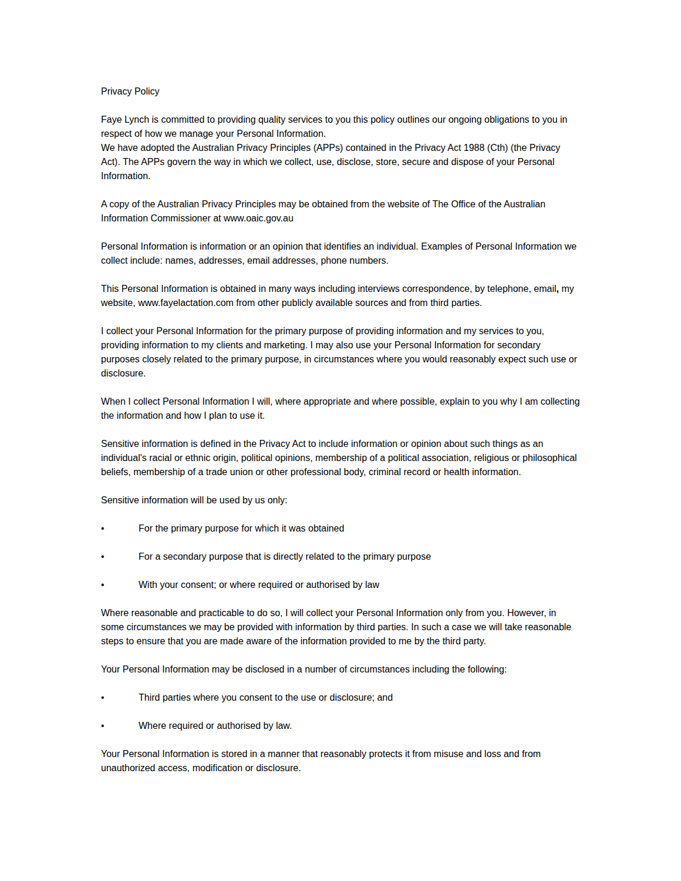Privacy Policy
Faye Lynch is committed to providing quality services to you this policy outlines our ongoing obligations to you in respect of how we manage your Personal Information.
We have adopted the Australian Privacy Principles (APPs) contained in the Privacy Act 1988 (Cth) (the Privacy Act). The APPs govern the way in which we collect, use, disclose, store, secure and dispose of your Personal Information.
A copy of the Australian Privacy Principles may be obtained from the website of The Office of the Australian Information Commissioner at www.oaic.gov.au
Personal Information is information or an opinion that identifies an individual. Examples of Personal Information we collect include: names, addresses, email addresses, phone numbers.
This Personal Information is obtained in many ways including interviews correspondence, by telephone, email, my website, www.fayelactation.com from other publicly available sources and from third parties.
I collect your Personal Information for the primary purpose of providing information and my services to you, providing information to my clients and marketing. I may also use your Personal Information for secondary purposes closely related to the primary purpose, in circumstances where you would reasonably expect such use or disclosure.
When I collect Personal Information I will, where appropriate and where possible, explain to you why I am collecting the information and how I plan to use it.
Sensitive information is defined in the Privacy Act to include information or opinion about such things as an individual's racial or ethnic origin, political opinions, membership of a political association, religious or philosophical beliefs, membership of a trade union or other professional body, criminal record or health information.
Sensitive information will be used by us only:
•For the primary purpose for which it was obtained
•For a secondary purpose that is directly related to the primary purpose
•With your consent; or where required or authorised by law
Where reasonable and practicable to do so, I will collect your Personal Information only from you. However, in some circumstances we may be provided with information by third parties. In such a case we will take reasonable steps to ensure that you are made aware of the information provided to me by the third party.
Your Personal Information may be disclosed in a number of circumstances including the following:
•Third parties where you consent to the use or disclosure; and
•Where required or authorised by law.
Your Personal Information is stored in a manner that reasonably protects it from misuse and loss and from unauthorized access, modification or disclosure.